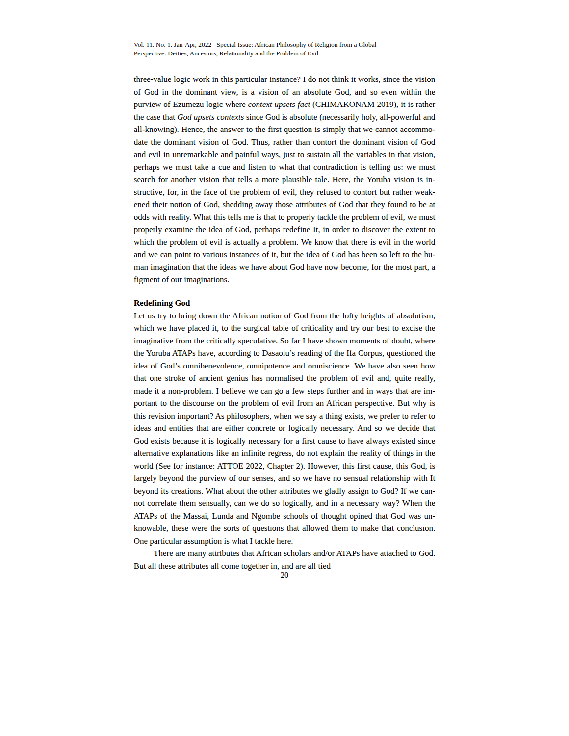Vol. 11. No. 1. Jan-Apr, 2022 Special Issue: African Philosophy of Religion from a Global
Perspective: Deities, Ancestors, Relationality and the Problem of Evil
three-value logic work in this particular instance? I do not think it works, since the vision of God in the dominant view, is a vision of an absolute God, and so even within the purview of Ezumezu logic where context upsets fact (CHIMAKONAM 2019), it is rather the case that God upsets contexts since God is absolute (necessarily holy, all-powerful and all-knowing). Hence, the answer to the first question is simply that we cannot accommodate the dominant vision of God. Thus, rather than contort the dominant vision of God and evil in unremarkable and painful ways, just to sustain all the variables in that vision, perhaps we must take a cue and listen to what that contradiction is telling us: we must search for another vision that tells a more plausible tale. Here, the Yoruba vision is instructive, for, in the face of the problem of evil, they refused to contort but rather weakened their notion of God, shedding away those attributes of God that they found to be at odds with reality. What this tells me is that to properly tackle the problem of evil, we must properly examine the idea of God, perhaps redefine It, in order to discover the extent to which the problem of evil is actually a problem. We know that there is evil in the world and we can point to various instances of it, but the idea of God has been so left to the human imagination that the ideas we have about God have now become, for the most part, a figment of our imaginations.
Redefining God
Let us try to bring down the African notion of God from the lofty heights of absolutism, which we have placed it, to the surgical table of criticality and try our best to excise the imaginative from the critically speculative. So far I have shown moments of doubt, where the Yoruba ATAPs have, according to Dasaolu’s reading of the Ifa Corpus, questioned the idea of God’s omnibenevolence, omnipotence and omniscience. We have also seen how that one stroke of ancient genius has normalised the problem of evil and, quite really, made it a non-problem. I believe we can go a few steps further and in ways that are important to the discourse on the problem of evil from an African perspective. But why is this revision important? As philosophers, when we say a thing exists, we prefer to refer to ideas and entities that are either concrete or logically necessary. And so we decide that God exists because it is logically necessary for a first cause to have always existed since alternative explanations like an infinite regress, do not explain the reality of things in the world (See for instance: ATTOE 2022, Chapter 2). However, this first cause, this God, is largely beyond the purview of our senses, and so we have no sensual relationship with It beyond its creations. What about the other attributes we gladly assign to God? If we cannot correlate them sensually, can we do so logically, and in a necessary way? When the ATAPs of the Massai, Lunda and Ngombe schools of thought opined that God was unknowable, these were the sorts of questions that allowed them to make that conclusion. One particular assumption is what I tackle here.
There are many attributes that African scholars and/or ATAPs have attached to God. But all these attributes all come together in, and are all tied
20